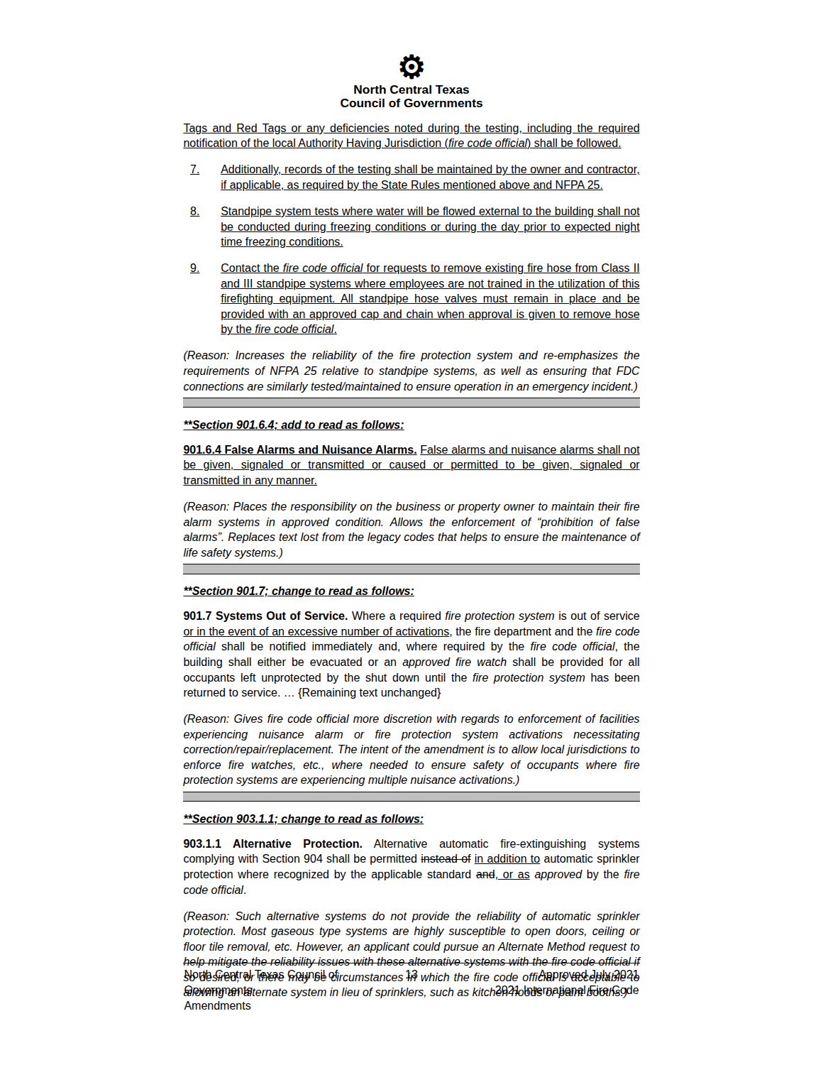⚙ North Central Texas
Council of Governments
Tags and Red Tags or any deficiencies noted during the testing, including the required notification of the local Authority Having Jurisdiction (fire code official) shall be followed.
Additionally, records of the testing shall be maintained by the owner and contractor, if applicable, as required by the State Rules mentioned above and NFPA 25.
Standpipe system tests where water will be flowed external to the building shall not be conducted during freezing conditions or during the day prior to expected night time freezing conditions.
Contact the fire code official for requests to remove existing fire hose from Class II and III standpipe systems where employees are not trained in the utilization of this firefighting equipment. All standpipe hose valves must remain in place and be provided with an approved cap and chain when approval is given to remove hose by the fire code official.
(Reason: Increases the reliability of the fire protection system and re-emphasizes the requirements of NFPA 25 relative to standpipe systems, as well as ensuring that FDC connections are similarly tested/maintained to ensure operation in an emergency incident.)
**Section 901.6.4; add to read as follows:
901.6.4 False Alarms and Nuisance Alarms. False alarms and nuisance alarms shall not be given, signaled or transmitted or caused or permitted to be given, signaled or transmitted in any manner.
(Reason: Places the responsibility on the business or property owner to maintain their fire alarm systems in approved condition. Allows the enforcement of “prohibition of false alarms”. Replaces text lost from the legacy codes that helps to ensure the maintenance of life safety systems.)
**Section 901.7; change to read as follows:
901.7 Systems Out of Service. Where a required fire protection system is out of service or in the event of an excessive number of activations, the fire department and the fire code official shall be notified immediately and, where required by the fire code official, the building shall either be evacuated or an approved fire watch shall be provided for all occupants left unprotected by the shut down until the fire protection system has been returned to service. … {Remaining text unchanged}
(Reason: Gives fire code official more discretion with regards to enforcement of facilities experiencing nuisance alarm or fire protection system activations necessitating correction/repair/replacement. The intent of the amendment is to allow local jurisdictions to enforce fire watches, etc., where needed to ensure safety of occupants where fire protection systems are experiencing multiple nuisance activations.)
**Section 903.1.1; change to read as follows:
903.1.1 Alternative Protection. Alternative automatic fire-extinguishing systems complying with Section 904 shall be permitted instead of in addition to automatic sprinkler protection where recognized by the applicable standard and, or as approved by the fire code official.
(Reason: Such alternative systems do not provide the reliability of automatic sprinkler protection. Most gaseous type systems are highly susceptible to open doors, ceiling or floor tile removal, etc. However, an applicant could pursue an Alternate Method request to help mitigate the reliability issues with these alternative systems with the fire code official if so desired, or there may be circumstances in which the fire code official is acceptable to allowing an alternate system in lieu of sprinklers, such as kitchen hoods or paint booths.)
| North Central Texas Council of Governments Amendments | 13 | Approved July 2021 2021 International Fire Code |